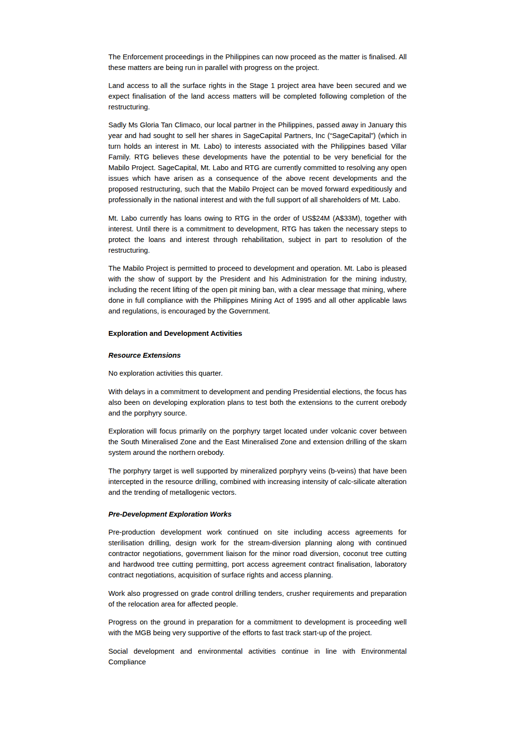The Enforcement proceedings in the Philippines can now proceed as the matter is finalised. All these matters are being run in parallel with progress on the project.
Land access to all the surface rights in the Stage 1 project area have been secured and we expect finalisation of the land access matters will be completed following completion of the restructuring.
Sadly Ms Gloria Tan Climaco, our local partner in the Philippines, passed away in January this year and had sought to sell her shares in SageCapital Partners, Inc (“SageCapital”) (which in turn holds an interest in Mt. Labo) to interests associated with the Philippines based Villar Family. RTG believes these developments have the potential to be very beneficial for the Mabilo Project. SageCapital, Mt. Labo and RTG are currently committed to resolving any open issues which have arisen as a consequence of the above recent developments and the proposed restructuring, such that the Mabilo Project can be moved forward expeditiously and professionally in the national interest and with the full support of all shareholders of Mt. Labo.
Mt. Labo currently has loans owing to RTG in the order of US$24M (A$33M), together with interest. Until there is a commitment to development, RTG has taken the necessary steps to protect the loans and interest through rehabilitation, subject in part to resolution of the restructuring.
The Mabilo Project is permitted to proceed to development and operation. Mt. Labo is pleased with the show of support by the President and his Administration for the mining industry, including the recent lifting of the open pit mining ban, with a clear message that mining, where done in full compliance with the Philippines Mining Act of 1995 and all other applicable laws and regulations, is encouraged by the Government.
Exploration and Development Activities
Resource Extensions
No exploration activities this quarter.
With delays in a commitment to development and pending Presidential elections, the focus has also been on developing exploration plans to test both the extensions to the current orebody and the porphyry source.
Exploration will focus primarily on the porphyry target located under volcanic cover between the South Mineralised Zone and the East Mineralised Zone and extension drilling of the skarn system around the northern orebody.
The porphyry target is well supported by mineralized porphyry veins (b-veins) that have been intercepted in the resource drilling, combined with increasing intensity of calc-silicate alteration and the trending of metallogenic vectors.
Pre-Development Exploration Works
Pre-production development work continued on site including access agreements for sterilisation drilling, design work for the stream-diversion planning along with continued contractor negotiations, government liaison for the minor road diversion, coconut tree cutting and hardwood tree cutting permitting, port access agreement contract finalisation, laboratory contract negotiations, acquisition of surface rights and access planning.
Work also progressed on grade control drilling tenders, crusher requirements and preparation of the relocation area for affected people.
Progress on the ground in preparation for a commitment to development is proceeding well with the MGB being very supportive of the efforts to fast track start-up of the project.
Social development and environmental activities continue in line with Environmental Compliance